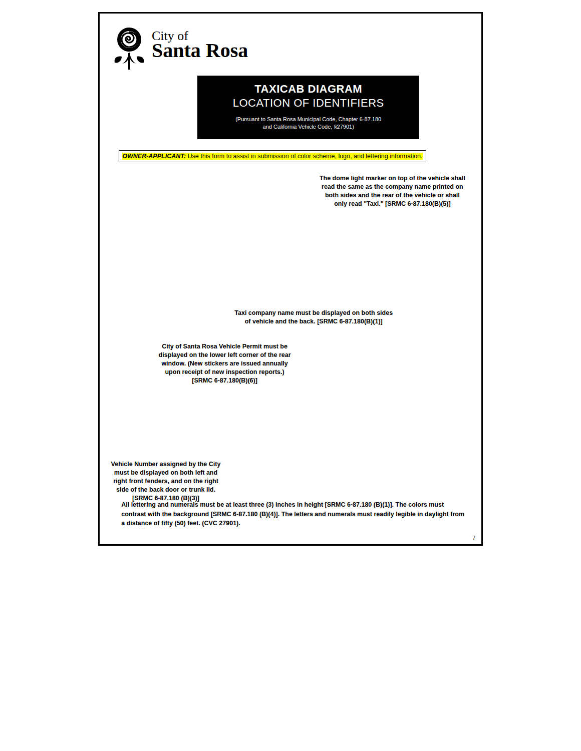City of Santa Rosa
TAXICAB DIAGRAM
LOCATION OF IDENTIFIERS
(Pursuant to Santa Rosa Municipal Code, Chapter 6-87.180
and California Vehicle Code, §27901)
OWNER-APPLICANT: Use this form to assist in submission of color scheme, logo, and lettering information.
The dome light marker on top of the vehicle shall read the same as the company name printed on both sides and the rear of the vehicle or shall only read "Taxi." [SRMC 6-87.180(B)(5)]
Taxi company name must be displayed on both sides of vehicle and the back. [SRMC 6-87.180(B)(1)]
City of Santa Rosa Vehicle Permit must be displayed on the lower left corner of the rear window. (New stickers are issued annually upon receipt of new inspection reports.) [SRMC 6-87.180(B)(6)]
Vehicle Number assigned by the City must be displayed on both left and right front fenders, and on the right side of the back door or trunk lid. [SRMC 6-87.180 (B)(3)]
All lettering and numerals must be at least three (3) inches in height [SRMC 6-87.180 (B)(1)]. The colors must contrast with the background [SRMC 6-87.180 (B)(4)]. The letters and numerals must readily legible in daylight from a distance of fifty (50) feet. (CVC 27901).
7